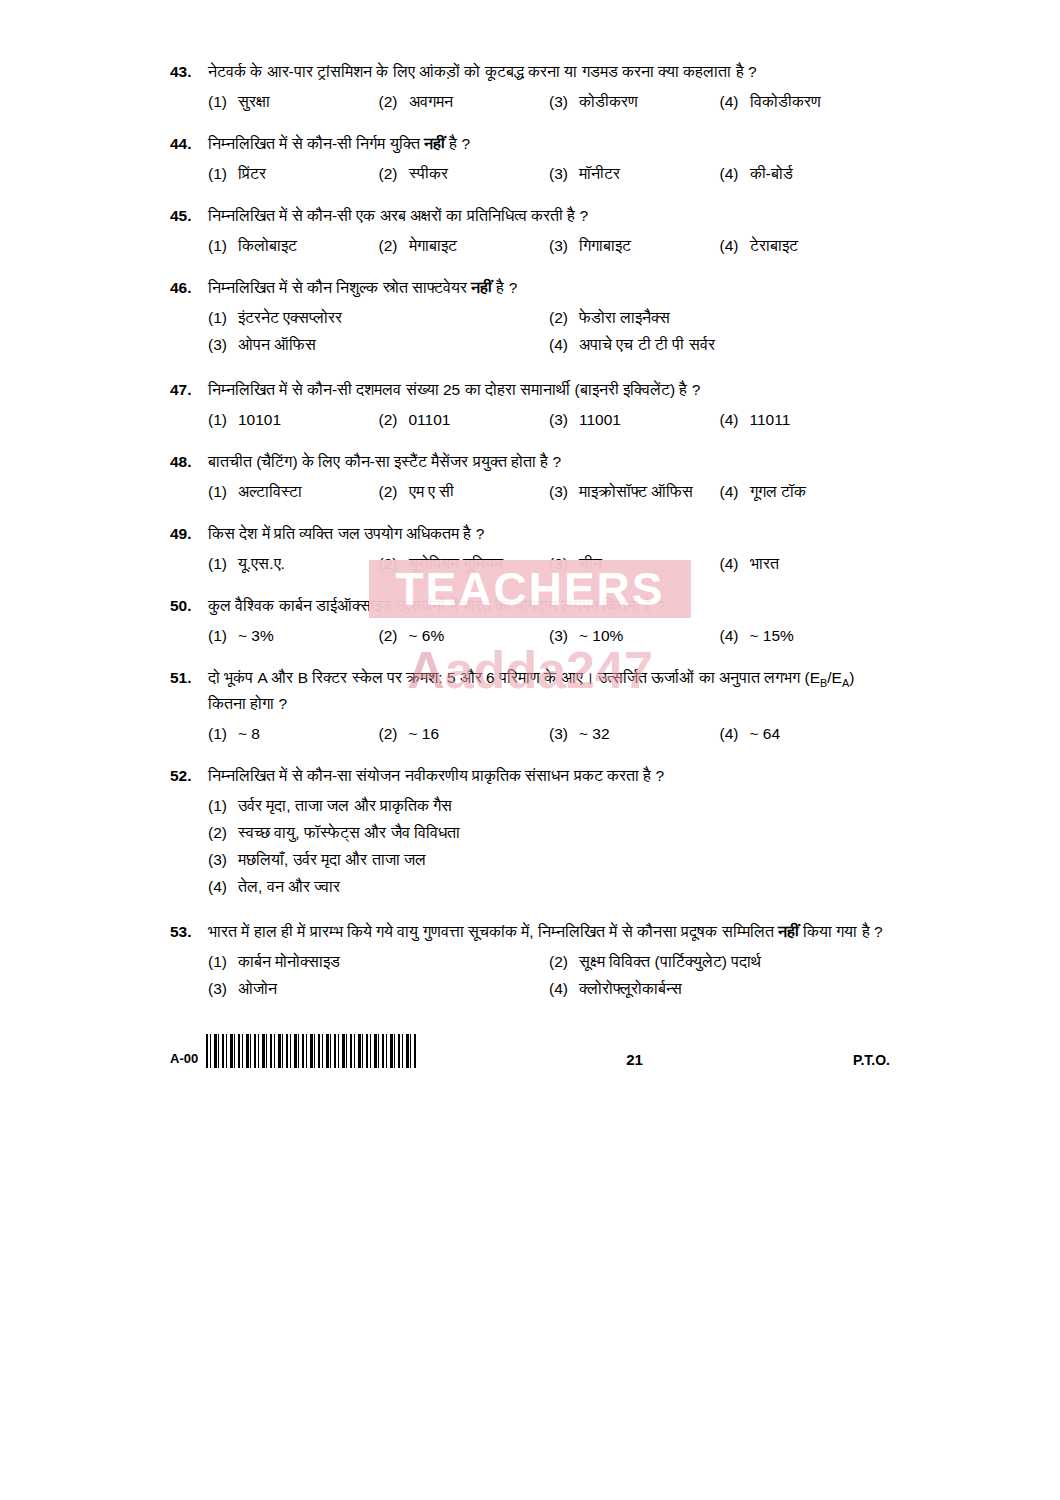TEACHERS
Aadda247
43.
नेटवर्क के आर-पार ट्रांसमिशन के लिए आंकड़ों को कूटबद्ध करना या गडमड करना क्या कहलाता है ?
(1) सुरक्षा
(2) अवगमन
(3) कोडीकरण
(4) विकोडीकरण
44.
निम्नलिखित में से कौन-सी निर्गम युक्ति नहीं है ?
(1) प्रिंटर
(2) स्पीकर
(3) मॉनीटर
(4) की-बोर्ड
45.
निम्नलिखित में से कौन-सी एक अरब अक्षरों का प्रतिनिधित्व करती है ?
(1) किलोबाइट
(2) मेगाबाइट
(3) गिगाबाइट
(4) टेराबाइट
46.
निम्नलिखित में से कौन निशुल्क स्रोत साफ्टवेयर नहीं है ?
(1) इंटरनेट एक्सप्लोरर
(2) फेडोरा लाइनैक्स
(3) ओपन ऑफिस
(4) अपाचे एच टी टी पी सर्वर
47.
निम्नलिखित में से कौन-सी दशमलव संख्या 25 का दोहरा समानार्थी (बाइनरी इक्विलेंट) है ?
(1) 10101
(2) 01101
(3) 11001
(4) 11011
48.
बातचीत (चैटिंग) के लिए कौन-सा इस्टैंट मैसेंजर प्रयुक्त होता है ?
(1) अल्टाविस्टा
(2) एम ए सी
(3) माइक्रोसॉफ्ट ऑफिस
(4) गूगल टॉक
49.
किस देश में प्रति व्यक्ति जल उपयोग अधिकतम है ?
(1) यू.एस.ए.
(2) यूरोपियन यूनियन
(3) चीन
(4) भारत
50.
कुल वैश्विक कार्बन डाईऑक्साइड उत्सर्जनों में भारत का योगदान लगभग कितना है ?
(1)~ 3%
(2)~ 6%
(3)~ 10%
(4)~ 15%
51.
दो भूकंप A और B रिक्टर स्केल पर क्रमश: 5 और 6 परिमाण के आए। उत्सर्जित ऊर्जाओं का अनुपात लगभग (EB/EA) कितना होगा ?
(1)~ 8
(2)~ 16
(3)~ 32
(4)~ 64
52.
निम्नलिखित में से कौन-सा संयोजन नवीकरणीय प्राकृतिक संसाधन प्रकट करता है ?
(1) उर्वर मृदा, ताजा जल और प्राकृतिक गैस
(2) स्वच्छ वायु, फॉस्फेट्स और जैव विविधता
(3) मछलियाँ, उर्वर मृदा और ताजा जल
(4) तेल, वन और ज्वार
53.
भारत में हाल ही में प्रारम्भ किये गये वायु गुणवत्ता सूचकांक में, निम्नलिखित में से कौनसा प्रदूषक सम्मिलित नहीं किया गया है ?
(1) कार्बन मोनोक्साइड
(2) सूक्ष्म विविक्त (पार्टिक्युलेट) पदार्थ
(3) ओजोन
(4) क्लोरोफ्लूरोकार्बन्स
A-00
21
P.T.O.